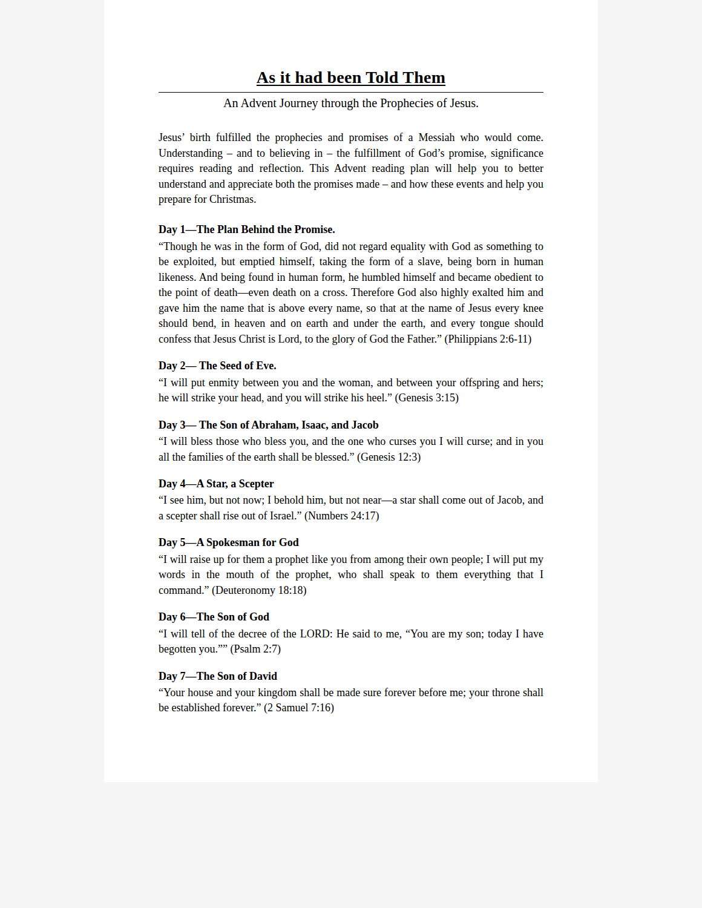As it had been Told Them
An Advent Journey through the Prophecies of Jesus.
Jesus’ birth fulfilled the prophecies and promises of a Messiah who would come. Understanding – and to believing in – the fulfillment of God’s promise, significance requires reading and reflection. This Advent reading plan will help you to better understand and appreciate both the promises made – and how these events and help you prepare for Christmas.
Day 1—The Plan Behind the Promise.
“Though he was in the form of God, did not regard equality with God as something to be exploited, but emptied himself, taking the form of a slave, being born in human likeness. And being found in human form, he humbled himself and became obedient to the point of death—even death on a cross. Therefore God also highly exalted him and gave him the name that is above every name, so that at the name of Jesus every knee should bend, in heaven and on earth and under the earth, and every tongue should confess that Jesus Christ is Lord, to the glory of God the Father.” (Philippians 2:6-11)
Day 2— The Seed of Eve.
“I will put enmity between you and the woman, and between your offspring and hers; he will strike your head, and you will strike his heel.” (Genesis 3:15)
Day 3— The Son of Abraham, Isaac, and Jacob
“I will bless those who bless you, and the one who curses you I will curse; and in you all the families of the earth shall be blessed.” (Genesis 12:3)
Day 4—A Star, a Scepter
“I see him, but not now; I behold him, but not near—a star shall come out of Jacob, and a scepter shall rise out of Israel.” (Numbers 24:17)
Day 5—A Spokesman for God
“I will raise up for them a prophet like you from among their own people; I will put my words in the mouth of the prophet, who shall speak to them everything that I command.” (Deuteronomy 18:18)
Day 6—The Son of God
“I will tell of the decree of the LORD: He said to me, “You are my son; today I have begotten you.”” (Psalm 2:7)
Day 7—The Son of David
“Your house and your kingdom shall be made sure forever before me; your throne shall be established forever.” (2 Samuel 7:16)